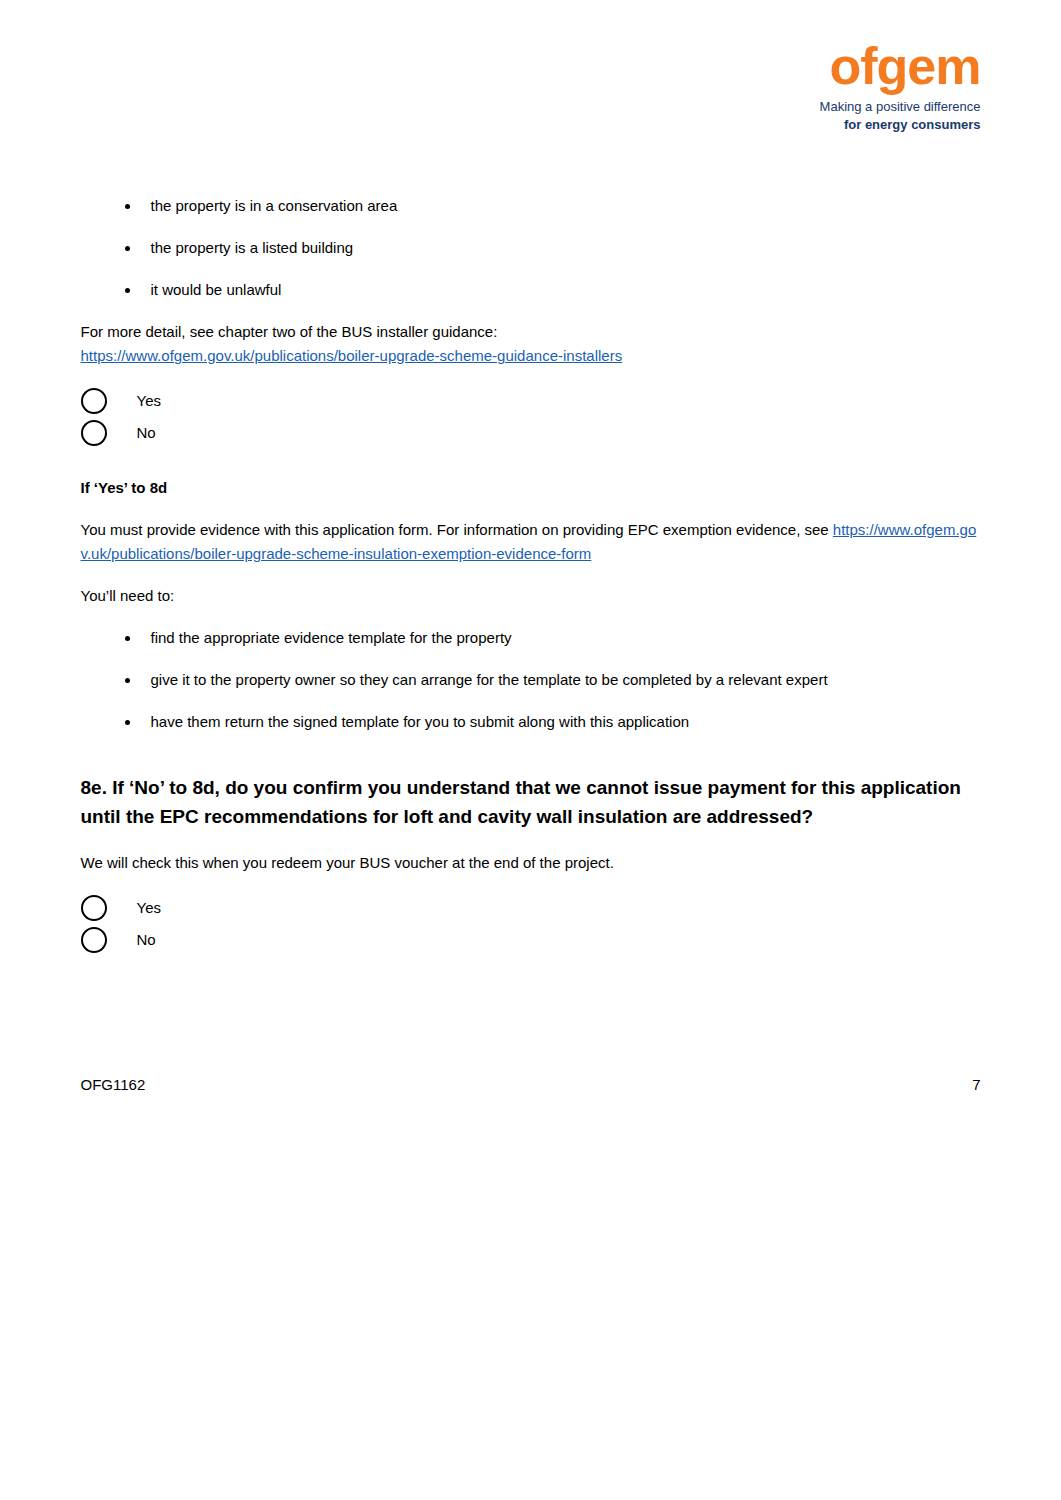ofgem
Making a positive difference
for energy consumers
the property is in a conservation area
the property is a listed building
it would be unlawful
For more detail, see chapter two of the BUS installer guidance:
https://www.ofgem.gov.uk/publications/boiler-upgrade-scheme-guidance-installers
Yes
No
If ‘Yes’ to 8d
You must provide evidence with this application form. For information on providing EPC exemption evidence, see https://www.ofgem.gov.uk/publications/boiler-upgrade-scheme-insulation-exemption-evidence-form
You’ll need to:
find the appropriate evidence template for the property
give it to the property owner so they can arrange for the template to be completed by a relevant expert
have them return the signed template for you to submit along with this application
8e. If ‘No’ to 8d, do you confirm you understand that we cannot issue payment for this application until the EPC recommendations for loft and cavity wall insulation are addressed?
We will check this when you redeem your BUS voucher at the end of the project.
Yes
No
OFG1162 7